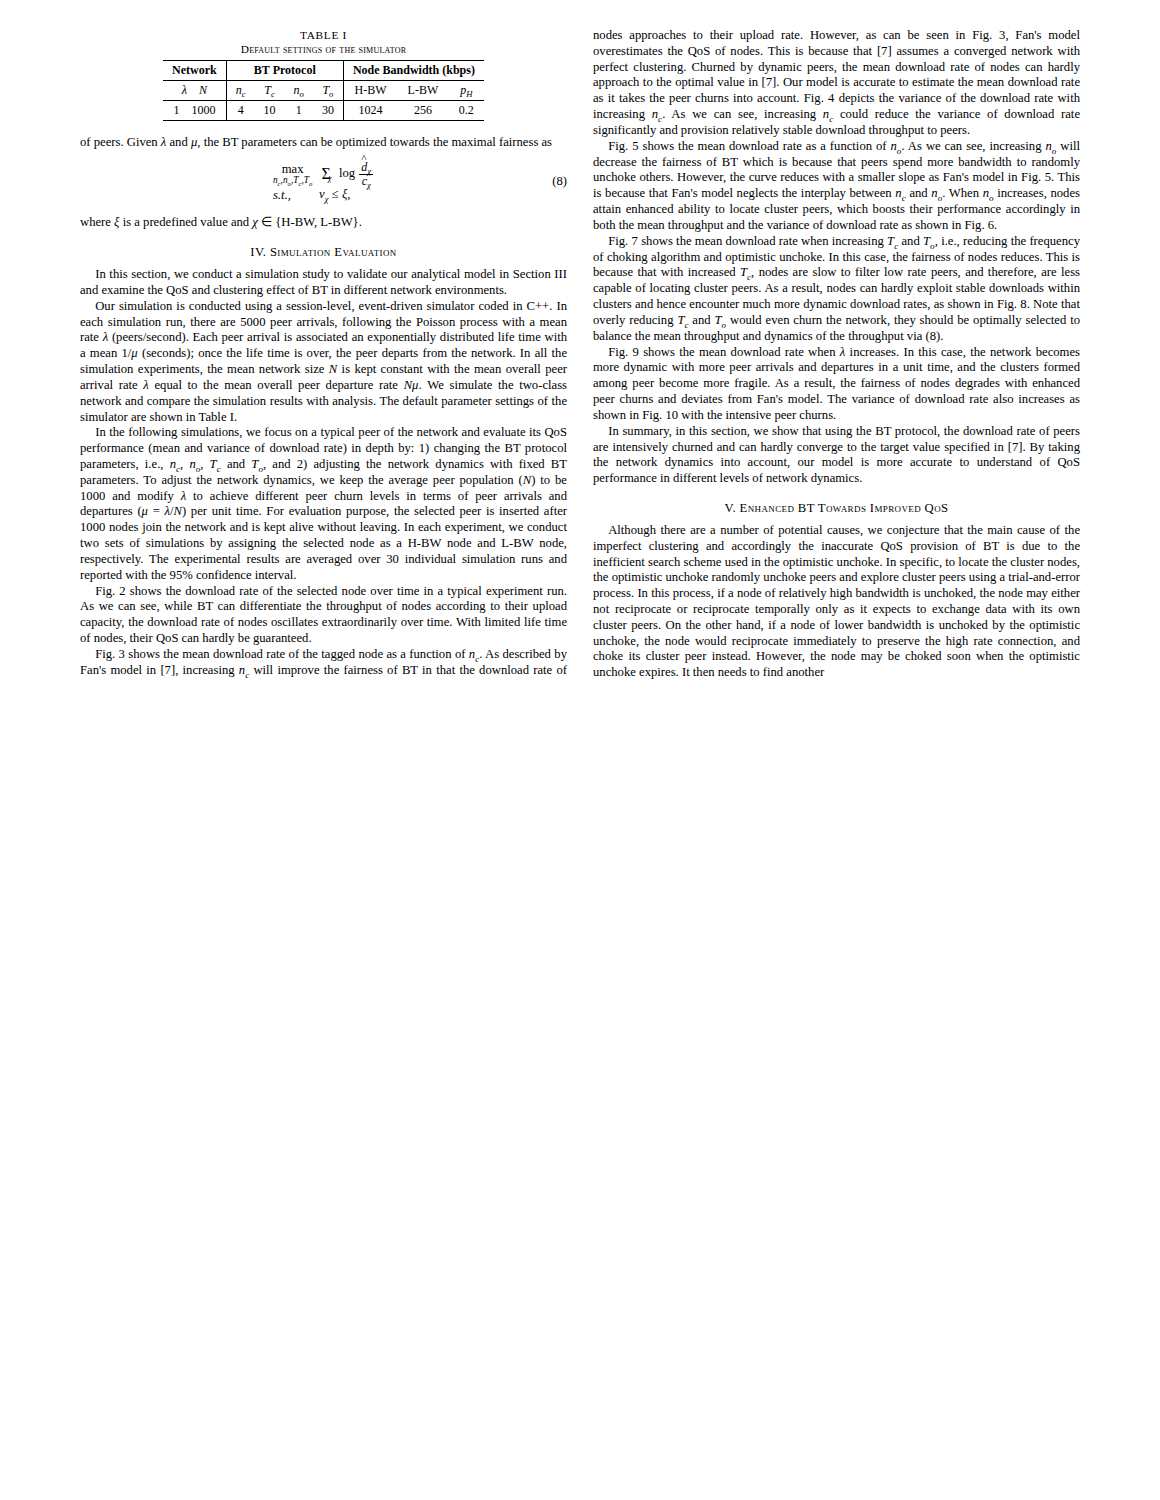TABLE I Default settings of the simulator
| Network | BT Protocol | Node Bandwidth (kbps) |
| --- | --- | --- |
| λ N | n c | T c | n o | T o | H-BW | L-BW | p H |
| 1 1000 | 4 | 10 | 1 | 30 | 1024 | 256 | 0.2 |
of peers. Given λ and μ, the BT parameters can be optimized towards the maximal fairness as
max nc,no,Tc,To Σχ log dχ cχ s.t., vχ ≤ ξ, (8)
where ξ is a predefined value and χ ∈ {H-BW, L-BW}.
IV. Simulation Evaluation
In this section, we conduct a simulation study to validate our analytical model in Section III and examine the QoS and clustering effect of BT in different network environments.
Our simulation is conducted using a session-level, event-driven simulator coded in C++. In each simulation run, there are 5000 peer arrivals, following the Poisson process with a mean rate λ (peers/second). Each peer arrival is associated an exponentially distributed life time with a mean 1/μ (seconds); once the life time is over, the peer departs from the network. In all the simulation experiments, the mean network size N is kept constant with the mean overall peer arrival rate λ equal to the mean overall peer departure rate Nμ. We simulate the two-class network and compare the simulation results with analysis. The default parameter settings of the simulator are shown in Table I.
In the following simulations, we focus on a typical peer of the network and evaluate its QoS performance (mean and variance of download rate) in depth by: 1) changing the BT protocol parameters, i.e., nc, no, Tc and To, and 2) adjusting the network dynamics with fixed BT parameters. To adjust the network dynamics, we keep the average peer population (N) to be 1000 and modify λ to achieve different peer churn levels in terms of peer arrivals and departures (μ = λ/N) per unit time. For evaluation purpose, the selected peer is inserted after 1000 nodes join the network and is kept alive without leaving. In each experiment, we conduct two sets of simulations by assigning the selected node as a H-BW node and L-BW node, respectively. The experimental results are averaged over 30 individual simulation runs and reported with the 95% confidence interval.
Fig. 2 shows the download rate of the selected node over time in a typical experiment run. As we can see, while BT can differentiate the throughput of nodes according to their upload capacity, the download rate of nodes oscillates extraordinarily over time. With limited life time of nodes, their QoS can hardly be guaranteed.
Fig. 3 shows the mean download rate of the tagged node as a function of nc. As described by Fan's model in [7], increasing nc will improve the fairness of BT in that the download rate of nodes approaches to their upload rate. However, as can be seen in Fig. 3, Fan's model overestimates the QoS of nodes. This is because that [7] assumes a converged network with perfect clustering. Churned by dynamic peers, the mean download rate of nodes can hardly approach to the optimal value in [7]. Our model is accurate to estimate the mean download rate as it takes the peer churns into account. Fig. 4 depicts the variance of the download rate with increasing nc. As we can see, increasing nc could reduce the variance of download rate significantly and provision relatively stable download throughput to peers.
Fig. 5 shows the mean download rate as a function of no. As we can see, increasing no will decrease the fairness of BT which is because that peers spend more bandwidth to randomly unchoke others. However, the curve reduces with a smaller slope as Fan's model in Fig. 5. This is because that Fan's model neglects the interplay between nc and no. When no increases, nodes attain enhanced ability to locate cluster peers, which boosts their performance accordingly in both the mean throughput and the variance of download rate as shown in Fig. 6.
Fig. 7 shows the mean download rate when increasing Tc and To, i.e., reducing the frequency of choking algorithm and optimistic unchoke. In this case, the fairness of nodes reduces. This is because that with increased Tc, nodes are slow to filter low rate peers, and therefore, are less capable of locating cluster peers. As a result, nodes can hardly exploit stable downloads within clusters and hence encounter much more dynamic download rates, as shown in Fig. 8. Note that overly reducing Tc and To would even churn the network, they should be optimally selected to balance the mean throughput and dynamics of the throughput via (8).
Fig. 9 shows the mean download rate when λ increases. In this case, the network becomes more dynamic with more peer arrivals and departures in a unit time, and the clusters formed among peer become more fragile. As a result, the fairness of nodes degrades with enhanced peer churns and deviates from Fan's model. The variance of download rate also increases as shown in Fig. 10 with the intensive peer churns.
In summary, in this section, we show that using the BT protocol, the download rate of peers are intensively churned and can hardly converge to the target value specified in [7]. By taking the network dynamics into account, our model is more accurate to understand of QoS performance in different levels of network dynamics.
V. Enhanced BT Towards Improved QoS
Although there are a number of potential causes, we conjecture that the main cause of the imperfect clustering and accordingly the inaccurate QoS provision of BT is due to the inefficient search scheme used in the optimistic unchoke. In specific, to locate the cluster nodes, the optimistic unchoke randomly unchoke peers and explore cluster peers using a trial-and-error process. In this process, if a node of relatively high bandwidth is unchoked, the node may either not reciprocate or reciprocate temporally only as it expects to exchange data with its own cluster peers. On the other hand, if a node of lower bandwidth is unchoked by the optimistic unchoke, the node would reciprocate immediately to preserve the high rate connection, and choke its cluster peer instead. However, the node may be choked soon when the optimistic unchoke expires. It then needs to find another